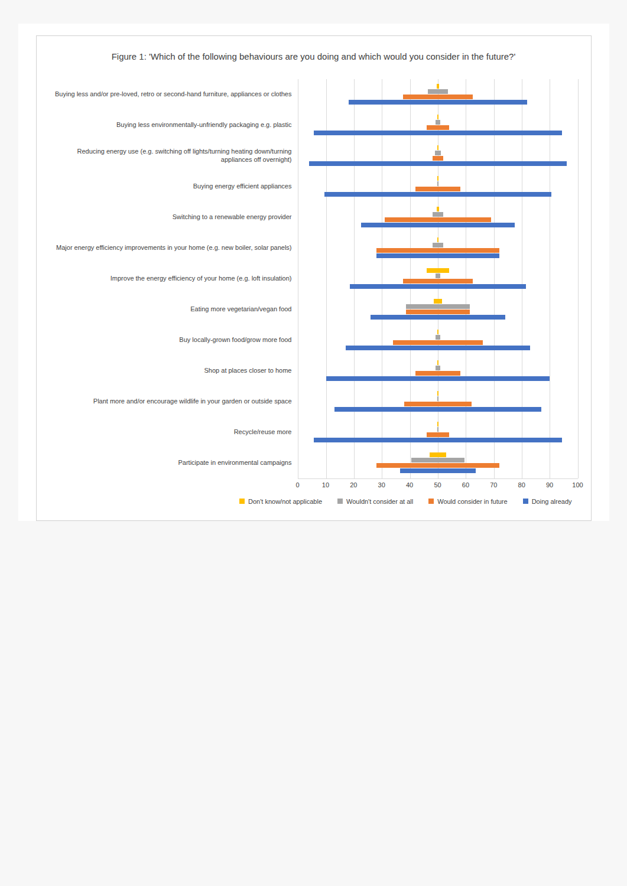Figure 1: 'Which of the following behaviours are you doing and which would you consider in the future?'
Buying less and/or pre-loved, retro or second-hand furniture, appliances or clothes
Buying less environmentally-unfriendly packaging e.g. plastic
Reducing energy use (e.g. switching off lights/turning heating down/turning appliances off overnight)
Buying energy efficient appliances
Switching to a renewable energy provider
Major energy efficiency improvements in your home (e.g. new boiler, solar panels)
Improve the energy efficiency of your home (e.g. loft insulation)
Eating more vegetarian/vegan food
Buy locally-grown food/grow more food
Shop at places closer to home
Plant more and/or encourage wildlife in your garden or outside space
Recycle/reuse more
Participate in environmental campaigns
0 10 20 30 40 50 60 70 80 90 100
Don't know/not applicable
Wouldn't consider at all
Would consider in future
Doing already